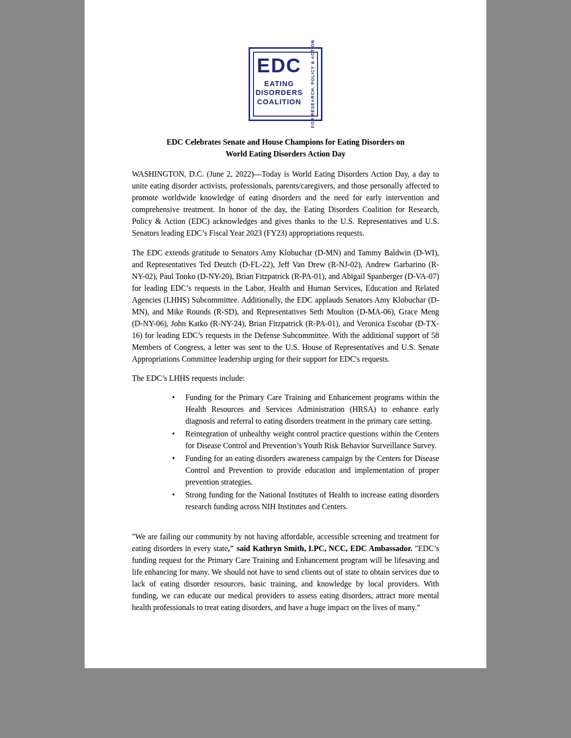EDC
EATING
DISORDERS
COALITION
FOR RESEARCH, POLICY & ACTION
EDC Celebrates Senate and House Champions for Eating Disorders on World Eating Disorders Action Day
WASHINGTON, D.C. (June 2, 2022)—Today is World Eating Disorders Action Day, a day to unite eating disorder activists, professionals, parents/caregivers, and those personally affected to promote worldwide knowledge of eating disorders and the need for early intervention and comprehensive treatment. In honor of the day, the Eating Disorders Coalition for Research, Policy & Action (EDC) acknowledges and gives thanks to the U.S. Representatives and U.S. Senators leading EDC’s Fiscal Year 2023 (FY23) appropriations requests.
The EDC extends gratitude to Senators Amy Klobuchar (D-MN) and Tammy Baldwin (D-WI), and Representatives Ted Deutch (D-FL-22), Jeff Van Drew (R-NJ-02), Andrew Garbarino (R-NY-02), Paul Tonko (D-NY-20), Brian Fitzpatrick (R-PA-01), and Abigail Spanberger (D-VA-07) for leading EDC’s requests in the Labor, Health and Human Services, Education and Related Agencies (LHHS) Subcommittee. Additionally, the EDC applauds Senators Amy Klobuchar (D-MN), and Mike Rounds (R-SD), and Representatives Seth Moulton (D-MA-06), Grace Meng (D-NY-06), John Katko (R-NY-24), Brian Fitzpatrick (R-PA-01), and Veronica Escobar (D-TX-16) for leading EDC’s requests in the Defense Subcommittee. With the additional support of 58 Members of Congress, a letter was sent to the U.S. House of Representatives and U.S. Senate Appropriations Committee leadership urging for their support for EDC's requests.
The EDC’s LHHS requests include:
Funding for the Primary Care Training and Enhancement programs within the Health Resources and Services Administration (HRSA) to enhance early diagnosis and referral to eating disorders treatment in the primary care setting.
Reintegration of unhealthy weight control practice questions within the Centers for Disease Control and Prevention’s Youth Risk Behavior Surveillance Survey.
Funding for an eating disorders awareness campaign by the Centers for Disease Control and Prevention to provide education and implementation of proper prevention strategies.
Strong funding for the National Institutes of Health to increase eating disorders research funding across NIH Institutes and Centers.
"We are failing our community by not having affordable, accessible screening and treatment for eating disorders in every state," said Kathryn Smith, LPC, NCC, EDC Ambassador. "EDC’s funding request for the Primary Care Training and Enhancement program will be lifesaving and life enhancing for many. We should not have to send clients out of state to obtain services due to lack of eating disorder resources, basic training, and knowledge by local providers. With funding, we can educate our medical providers to assess eating disorders, attract more mental health professionals to treat eating disorders, and have a huge impact on the lives of many."